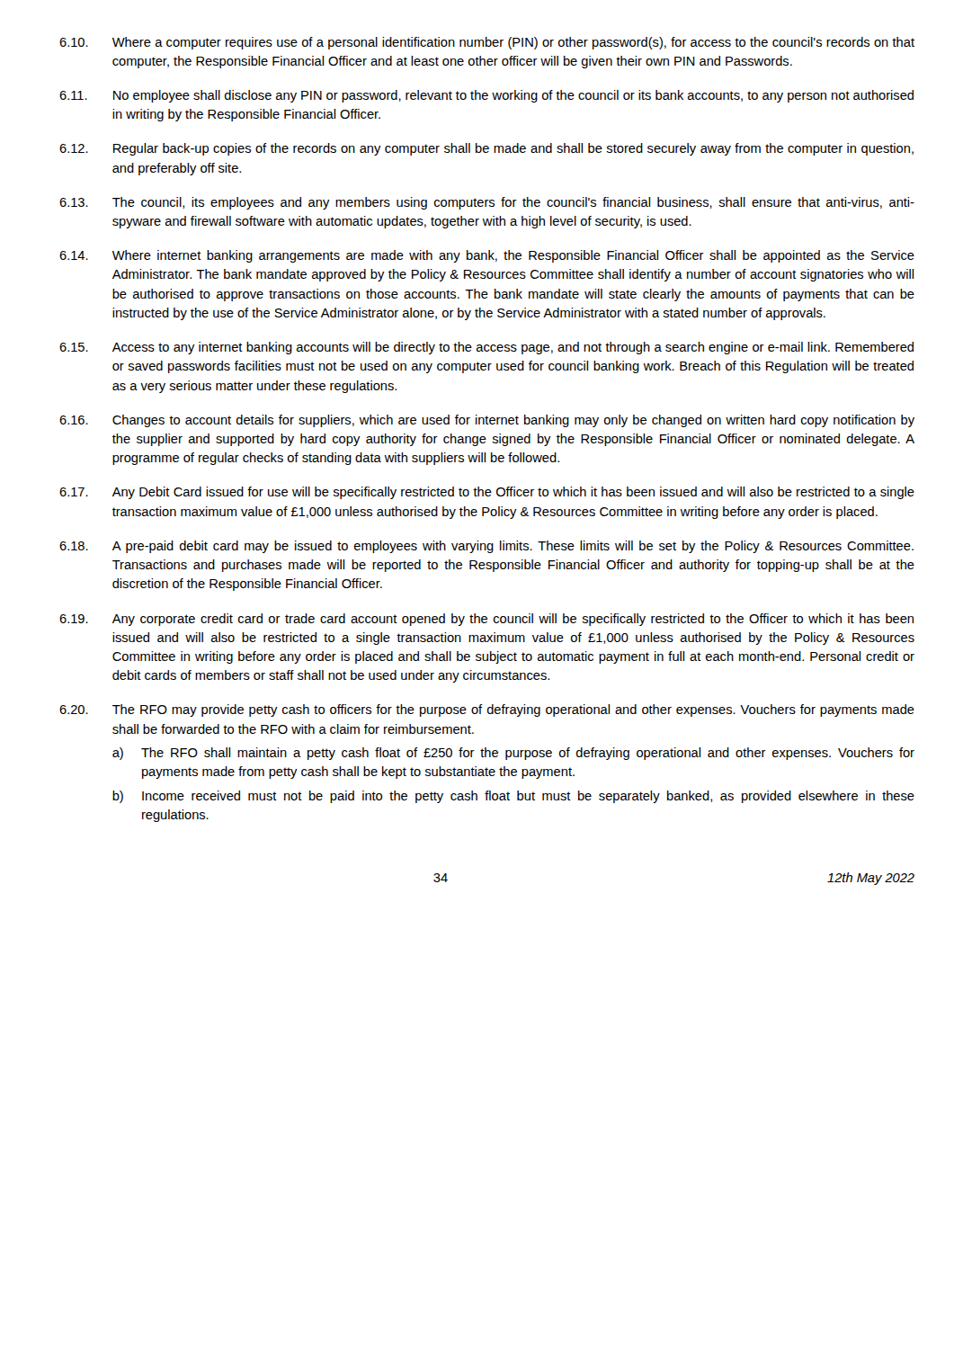6.10. Where a computer requires use of a personal identification number (PIN) or other password(s), for access to the council's records on that computer, the Responsible Financial Officer and at least one other officer will be given their own PIN and Passwords.
6.11. No employee shall disclose any PIN or password, relevant to the working of the council or its bank accounts, to any person not authorised in writing by the Responsible Financial Officer.
6.12. Regular back-up copies of the records on any computer shall be made and shall be stored securely away from the computer in question, and preferably off site.
6.13. The council, its employees and any members using computers for the council's financial business, shall ensure that anti-virus, anti-spyware and firewall software with automatic updates, together with a high level of security, is used.
6.14. Where internet banking arrangements are made with any bank, the Responsible Financial Officer shall be appointed as the Service Administrator. The bank mandate approved by the Policy & Resources Committee shall identify a number of account signatories who will be authorised to approve transactions on those accounts. The bank mandate will state clearly the amounts of payments that can be instructed by the use of the Service Administrator alone, or by the Service Administrator with a stated number of approvals.
6.15. Access to any internet banking accounts will be directly to the access page, and not through a search engine or e-mail link. Remembered or saved passwords facilities must not be used on any computer used for council banking work. Breach of this Regulation will be treated as a very serious matter under these regulations.
6.16. Changes to account details for suppliers, which are used for internet banking may only be changed on written hard copy notification by the supplier and supported by hard copy authority for change signed by the Responsible Financial Officer or nominated delegate. A programme of regular checks of standing data with suppliers will be followed.
6.17. Any Debit Card issued for use will be specifically restricted to the Officer to which it has been issued and will also be restricted to a single transaction maximum value of £1,000 unless authorised by the Policy & Resources Committee in writing before any order is placed.
6.18. A pre-paid debit card may be issued to employees with varying limits. These limits will be set by the Policy & Resources Committee. Transactions and purchases made will be reported to the Responsible Financial Officer and authority for topping-up shall be at the discretion of the Responsible Financial Officer.
6.19. Any corporate credit card or trade card account opened by the council will be specifically restricted to the Officer to which it has been issued and will also be restricted to a single transaction maximum value of £1,000 unless authorised by the Policy & Resources Committee in writing before any order is placed and shall be subject to automatic payment in full at each month-end. Personal credit or debit cards of members or staff shall not be used under any circumstances.
6.20. The RFO may provide petty cash to officers for the purpose of defraying operational and other expenses. Vouchers for payments made shall be forwarded to the RFO with a claim for reimbursement.
a) The RFO shall maintain a petty cash float of £250 for the purpose of defraying operational and other expenses. Vouchers for payments made from petty cash shall be kept to substantiate the payment.
b) Income received must not be paid into the petty cash float but must be separately banked, as provided elsewhere in these regulations.
34 12th May 2022